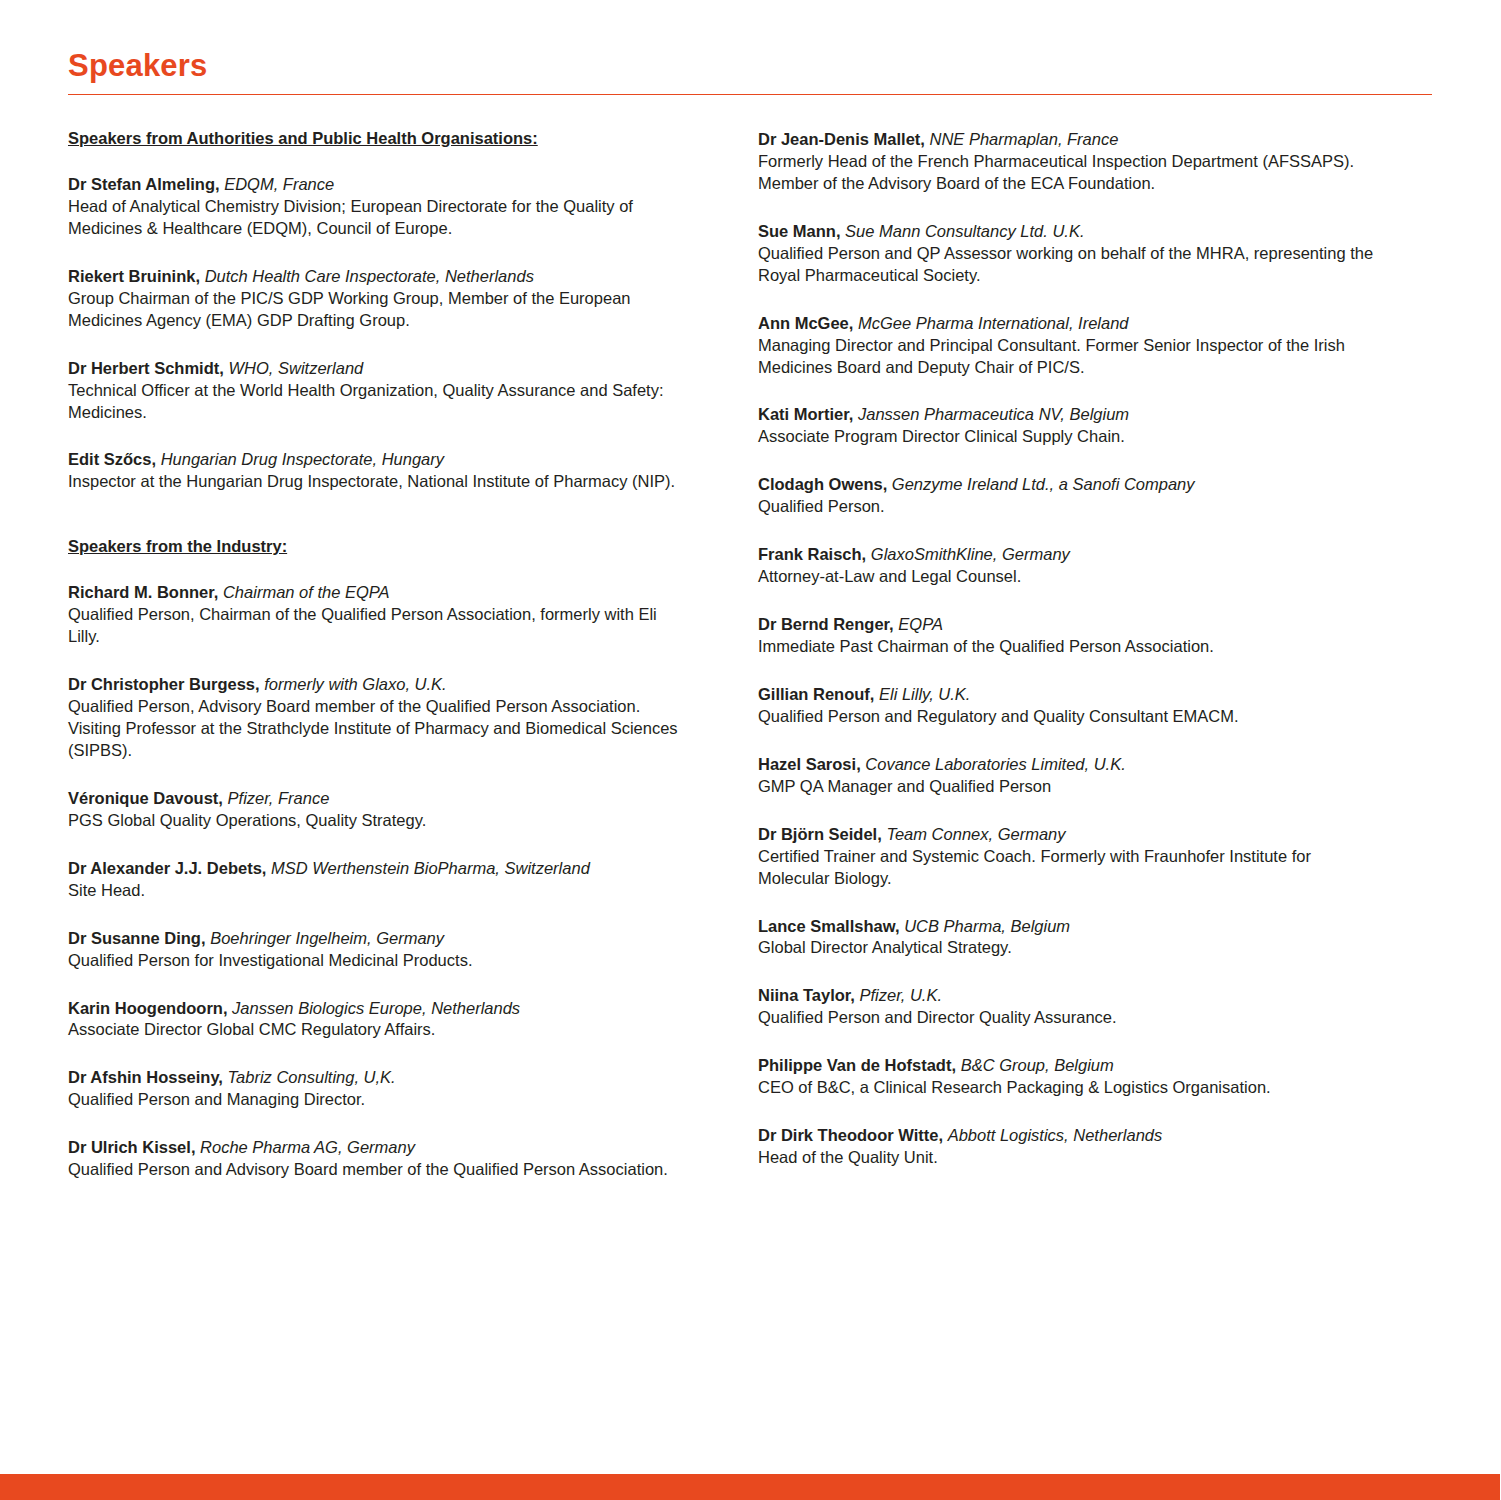Speakers
Speakers from Authorities and Public Health Organisations:
Dr Stefan Almeling, EDQM, France
Head of Analytical Chemistry Division; European Directorate for the Quality of Medicines & Healthcare (EDQM), Council of Europe.
Riekert Bruinink, Dutch Health Care Inspectorate, Netherlands
Group Chairman of the PIC/S GDP Working Group, Member of the European Medicines Agency (EMA) GDP Drafting Group.
Dr Herbert Schmidt, WHO, Switzerland
Technical Officer at the World Health Organization, Quality Assurance and Safety: Medicines.
Edit Szőcs, Hungarian Drug Inspectorate, Hungary
Inspector at the Hungarian Drug Inspectorate, National Institute of Pharmacy (NIP).
Speakers from the Industry:
Richard M. Bonner, Chairman of the EQPA
Qualified Person, Chairman of the Qualified Person Association, formerly with Eli Lilly.
Dr Christopher Burgess, formerly with Glaxo, U.K.
Qualified Person, Advisory Board member of the Qualified Person Association. Visiting Professor at the Strathclyde Institute of Pharmacy and Biomedical Sciences (SIPBS).
Véronique Davoust, Pfizer, France
PGS Global Quality Operations, Quality Strategy.
Dr Alexander J.J. Debets, MSD Werthenstein BioPharma, Switzerland
Site Head.
Dr Susanne Ding, Boehringer Ingelheim, Germany
Qualified Person for Investigational Medicinal Products.
Karin Hoogendoorn, Janssen Biologics Europe, Netherlands
Associate Director Global CMC Regulatory Affairs.
Dr Afshin Hosseiny, Tabriz Consulting, U,K.
Qualified Person and Managing Director.
Dr Ulrich Kissel, Roche Pharma AG, Germany
Qualified Person and Advisory Board member of the Qualified Person Association.
Dr Jean-Denis Mallet, NNE Pharmaplan, France
Formerly Head of the French Pharmaceutical Inspection Department (AFSSAPS). Member of the Advisory Board of the ECA Foundation.
Sue Mann, Sue Mann Consultancy Ltd. U.K.
Qualified Person and QP Assessor working on behalf of the MHRA, representing the Royal Pharmaceutical Society.
Ann McGee, McGee Pharma International, Ireland
Managing Director and Principal Consultant. Former Senior Inspector of the Irish Medicines Board and Deputy Chair of PIC/S.
Kati Mortier, Janssen Pharmaceutica NV, Belgium
Associate Program Director Clinical Supply Chain.
Clodagh Owens, Genzyme Ireland Ltd., a Sanofi Company
Qualified Person.
Frank Raisch, GlaxoSmithKline, Germany
Attorney-at-Law and Legal Counsel.
Dr Bernd Renger, EQPA
Immediate Past Chairman of the Qualified Person Association.
Gillian Renouf, Eli Lilly, U.K.
Qualified Person and Regulatory and Quality Consultant EMACM.
Hazel Sarosi, Covance Laboratories Limited, U.K.
GMP QA Manager and Qualified Person
Dr Björn Seidel, Team Connex, Germany
Certified Trainer and Systemic Coach. Formerly with Fraunhofer Institute for Molecular Biology.
Lance Smallshaw, UCB Pharma, Belgium
Global Director Analytical Strategy.
Niina Taylor, Pfizer, U.K.
Qualified Person and Director Quality Assurance.
Philippe Van de Hofstadt, B&C Group, Belgium
CEO of B&C, a Clinical Research Packaging & Logistics Organisation.
Dr Dirk Theodoor Witte, Abbott Logistics, Netherlands
Head of the Quality Unit.